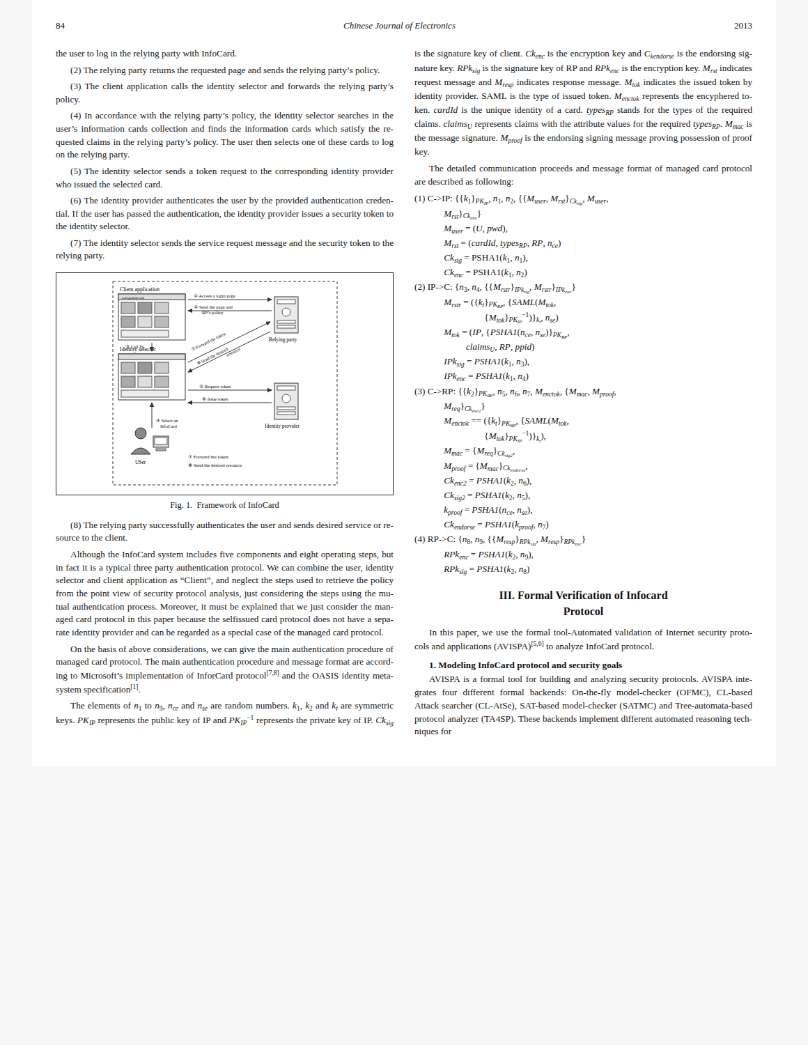84 Chinese Journal of Electronics 2013
the user to log in the relying party with InfoCard.
(2) The relying party returns the requested page and sends the relying party’s policy.
(3) The client application calls the identity selector and forwards the relying party’s policy.
(4) In accordance with the relying party’s policy, the identity selector searches in the user’s information cards collection and finds the information cards which satisfy the requested claims in the relying party’s policy. The user then selects one of these cards to log on the relying party.
(5) The identity selector sends a token request to the corresponding identity provider who issued the selected card.
(6) The identity provider authenticates the user by the provided authentication credential. If the user has passed the authentication, the identity provider issues a security token to the identity selector.
(7) The identity selector sends the service request message and the security token to the relying party.
Client application Armageddon.com Relying party ① Access a login page ② Send the page and RP’s policy Identity selector ③ Call IS Identity provider ⑤ Request token ⑥ Issue token ⑦ Forward the token ⑧ Send the desired resource USer ④ Select an InfoCard ⑦ Forward the token ⑧ Send the desired resource
Fig. 1. Framework of InfoCard
(8) The relying party successfully authenticates the user and sends desired service or resource to the client.
Although the InfoCard system includes five components and eight operating steps, but in fact it is a typical three party authentication protocol. We can combine the user, identity selector and client application as “Client”, and neglect the steps used to retrieve the policy from the point view of security protocol analysis, just considering the steps using the mutual authentication process. Moreover, it must be explained that we just consider the managed card protocol in this paper because the selfissued card protocol does not have a separate identity provider and can be regarded as a special case of the managed card protocol.
On the basis of above considerations, we can give the main authentication procedure of managed card protocol. The main authentication procedure and message format are according to Microsoft’s implementation of InforCard protocol[7,8] and the OASIS identity metasystem specification[1].
The elements of n1 to n9, nce and nse are random numbers. k1, k2 and kt are symmetric keys. PKIP represents the public key of IP and PKIP−1 represents the private key of IP. Cksig is the signature key of client. Ckenc is the encryption key and Ckendorse is the endorsing signature key. RPksig is the signature key of RP and RPkenc is the encryption key. Mrst indicates request message and Mresp indicates response message. Mtok indicates the issued token by identity provider. SAML is the type of issued token. Menctok represents the encyphered token. cardId is the unique identity of a card. typesRP stands for the types of the required claims. claimsU represents claims with the attribute values for the required typesRP. Mmac is the message signature. Mproof is the endorsing signing message proving possession of proof key.
The detailed communication proceeds and message format of managed card protocol are described as following:
(1) C->IP: {{k1}PKIP, n1, n2, {{Muser, Mrst}Cksig, Muser,
Mrst}Ckenc}
Muser = (U, pwd),
Mrst = (cardId, typesRP, RP, nce)
Cksig = PSHA1(k1, n1),
Ckenc = PSHA1(k1, n2)
(2) IP->C: {n3, n4, {{Mrstr}IPksig, Mrstr}IPkenc}
Mrstr = ({kt}PKRP, {SAML(Mtok,
{Mtok}PKIP−1)}kt, nse)
Mtok = (IP, {PSHA1(nce, nse)}PKRP,
claimsU, RP, ppid)
IPksig = PSHA1(k1, n3),
IPkenc = PSHA1(k1, n4)
(3) C->RP: {{k2}PKRP, n5, n6, n7, Menctok, {Mmac, Mproof,
Mreq}Ckenc2}
Menctok == ({kt}PKRP, {SAML(Mtok,
{Mtok}PKIP−1)}kt),
Mmac = {Mreq}Cksig2,
Mproof = {Mmac}Ckendorse,
Ckenc2 = PSHA1(k2, n6),
Cksig2 = PSHA1(k2, n5),
kproof = PSHA1(nce, nse),
Ckendorse = PSHA1(kproof, n7)
(4) RP->C: {n8, n9, {{Mresp}RPksig, Mresp}RPkenc}
RPkenc = PSHA1(k2, n9),
RPksig = PSHA1(k2, n8)
III. Formal Verification of Infocard
Protocol
In this paper, we use the formal tool-Automated validation of Internet security protocols and applications (AVISPA)[5,6] to analyze InfoCard protocol.
1. Modeling InfoCard protocol and security goals
AVISPA is a formal tool for building and analyzing security protocols. AVISPA integrates four different formal backends: On-the-fly model-checker (OFMC), CL-based Attack searcher (CL-AtSe), SAT-based model-checker (SATMC) and Tree-automata-based protocol analyzer (TA4SP). These backends implement different automated reasoning techniques for